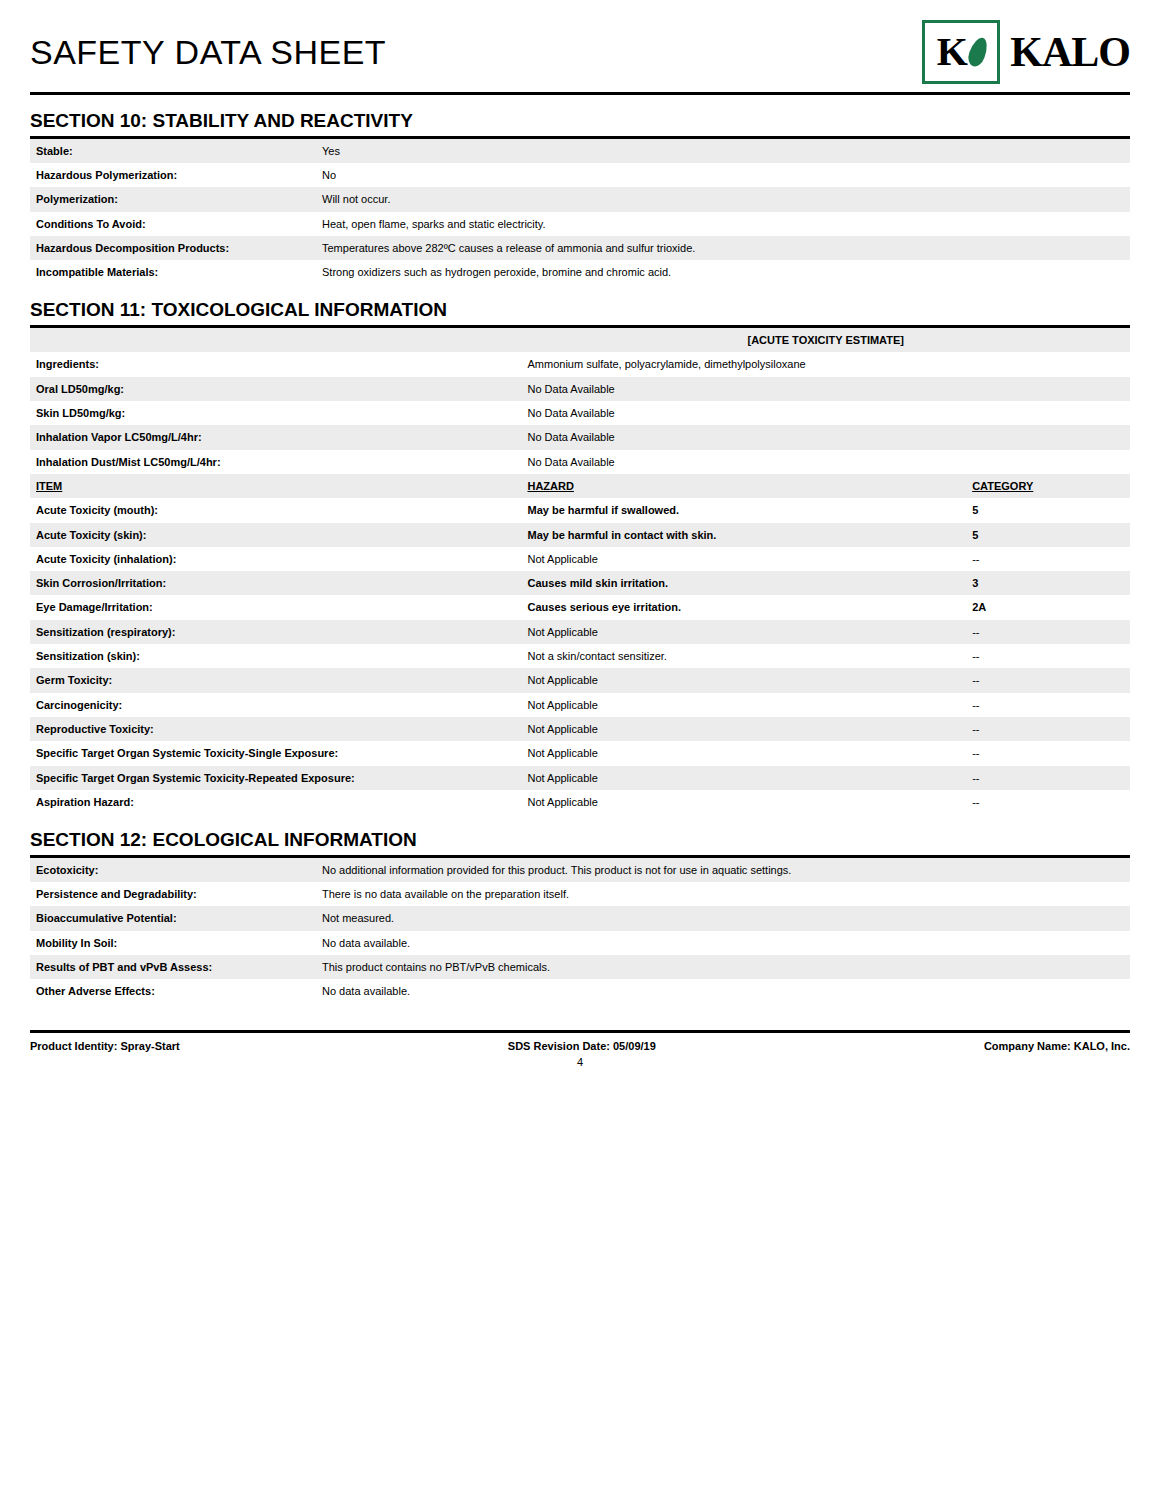SAFETY DATA SHEET
K
KALO
SECTION 10: STABILITY AND REACTIVITY
| Stable: | Yes |
| Hazardous Polymerization: | No |
| Polymerization: | Will not occur. |
| Conditions To Avoid: | Heat, open flame, sparks and static electricity. |
| Hazardous Decomposition Products: | Temperatures above 282ºC causes a release of ammonia and sulfur trioxide. |
| Incompatible Materials: | Strong oxidizers such as hydrogen peroxide, bromine and chromic acid. |
SECTION 11: TOXICOLOGICAL INFORMATION
| | [ACUTE TOXICITY ESTIMATE] |
| Ingredients: | Ammonium sulfate, polyacrylamide, dimethylpolysiloxane |
| Oral LD50mg/kg: | No Data Available |
| Skin LD50mg/kg: | No Data Available |
| Inhalation Vapor LC50mg/L/4hr: | No Data Available |
| Inhalation Dust/Mist LC50mg/L/4hr: | No Data Available |
| ITEM | HAZARD | CATEGORY |
| Acute Toxicity (mouth): | May be harmful if swallowed. | 5 |
| Acute Toxicity (skin): | May be harmful in contact with skin. | 5 |
| Acute Toxicity (inhalation): | Not Applicable | -- |
| Skin Corrosion/Irritation: | Causes mild skin irritation. | 3 |
| Eye Damage/Irritation: | Causes serious eye irritation. | 2A |
| Sensitization (respiratory): | Not Applicable | -- |
| Sensitization (skin): | Not a skin/contact sensitizer. | -- |
| Germ Toxicity: | Not Applicable | -- |
| Carcinogenicity: | Not Applicable | -- |
| Reproductive Toxicity: | Not Applicable | -- |
| Specific Target Organ Systemic Toxicity-Single Exposure: | Not Applicable | -- |
| Specific Target Organ Systemic Toxicity-Repeated Exposure: | Not Applicable | -- |
| Aspiration Hazard: | Not Applicable | -- |
SECTION 12: ECOLOGICAL INFORMATION
| Ecotoxicity: | No additional information provided for this product. This product is not for use in aquatic settings. |
| Persistence and Degradability: | There is no data available on the preparation itself. |
| Bioaccumulative Potential: | Not measured. |
| Mobility In Soil: | No data available. |
| Results of PBT and vPvB Assess: | This product contains no PBT/vPvB chemicals. |
| Other Adverse Effects: | No data available. |
Product Identity: Spray-Start
SDS Revision Date: 05/09/19
Company Name: KALO, Inc.
4